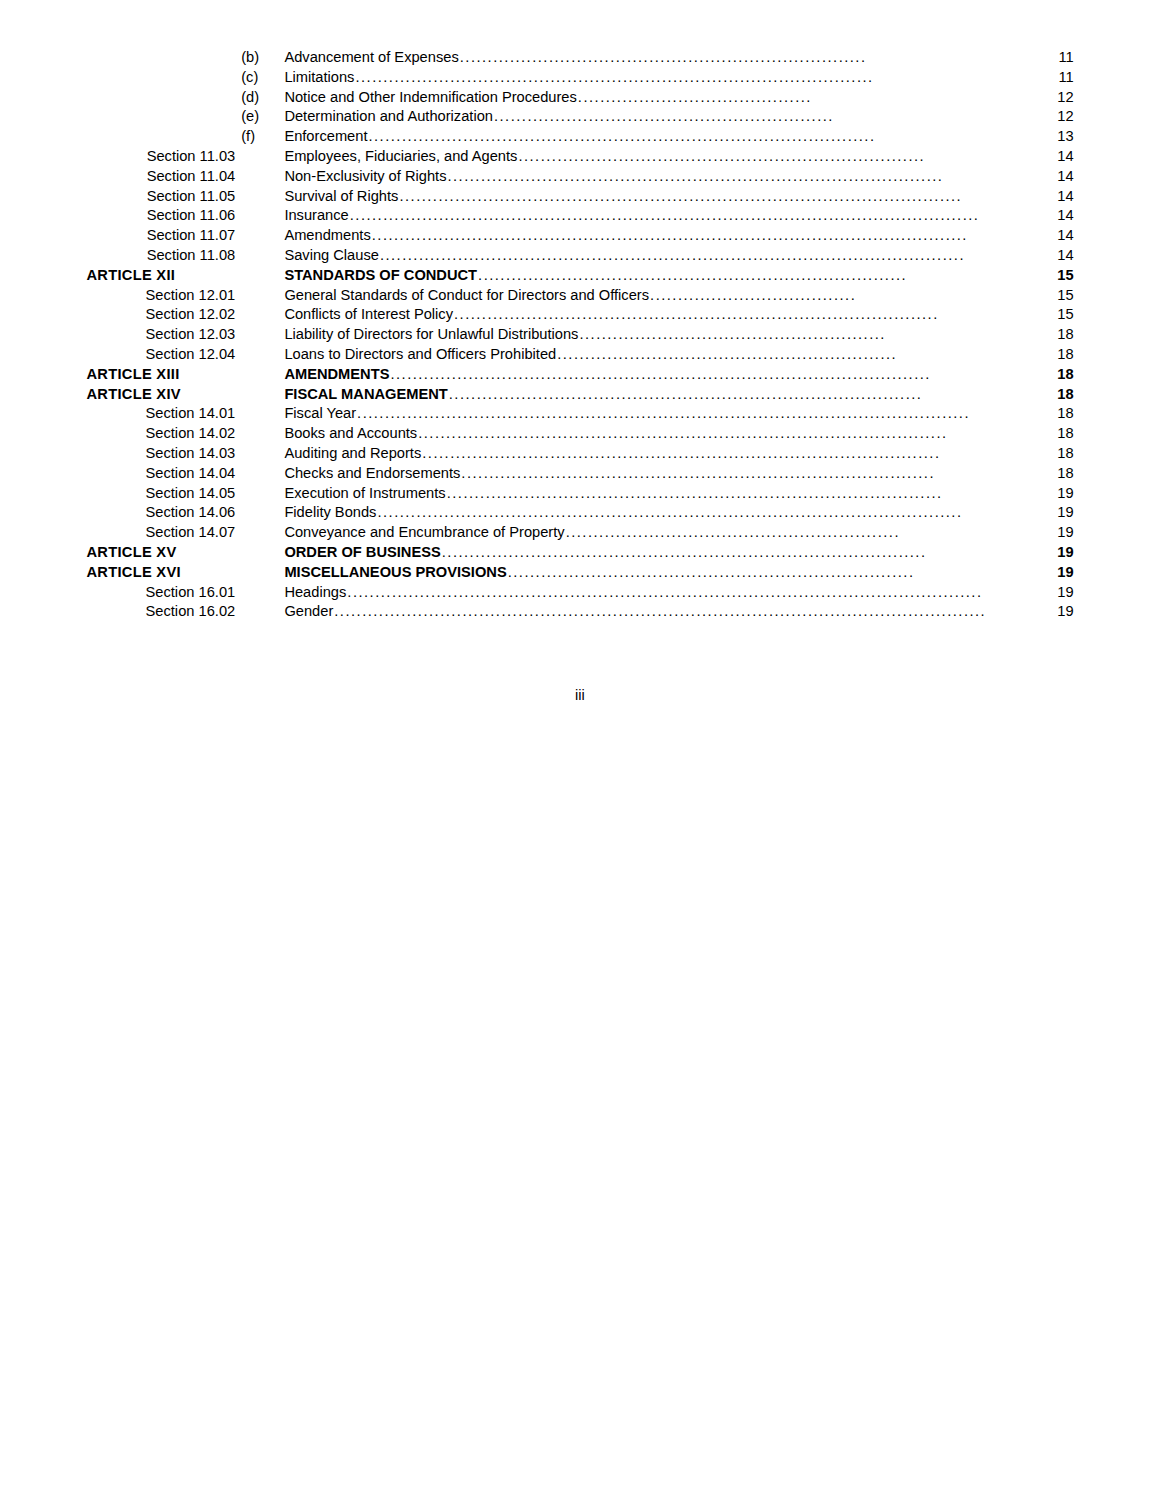| | (b) | Advancement of Expenses ......................................................................... 11 |
| | (c) | Limitations ............................................................................................. 11 |
| | (d) | Notice and Other Indemnification Procedures .......................................... 12 |
| | (e) | Determination and Authorization ............................................................. 12 |
| | (f) | Enforcement ........................................................................................... 13 |
| Section 11.03 | | Employees, Fiduciaries, and Agents ......................................................................... 14 |
| Section 11.04 | | Non-Exclusivity of Rights ......................................................................................... 14 |
| Section 11.05 | | Survival of Rights ..................................................................................................... 14 |
| Section 11.06 | | Insurance ................................................................................................................. 14 |
| Section 11.07 | | Amendments ........................................................................................................... 14 |
| Section 11.08 | | Saving Clause ......................................................................................................... 14 |
| ARTICLE XII | | STANDARDS OF CONDUCT ............................................................................. 15 |
| Section 12.01 | | General Standards of Conduct for Directors and Officers ..................................... 15 |
| Section 12.02 | | Conflicts of Interest Policy ....................................................................................... 15 |
| Section 12.03 | | Liability of Directors for Unlawful Distributions ....................................................... 18 |
| Section 12.04 | | Loans to Directors and Officers Prohibited ............................................................. 18 |
| ARTICLE XIII | | AMENDMENTS ................................................................................................. 18 |
| ARTICLE XIV | | FISCAL MANAGEMENT ..................................................................................... 18 |
| Section 14.01 | | Fiscal Year .............................................................................................................. 18 |
| Section 14.02 | | Books and Accounts ............................................................................................... 18 |
| Section 14.03 | | Auditing and Reports ............................................................................................. 18 |
| Section 14.04 | | Checks and Endorsements ..................................................................................... 18 |
| Section 14.05 | | Execution of Instruments ......................................................................................... 19 |
| Section 14.06 | | Fidelity Bonds ......................................................................................................... 19 |
| Section 14.07 | | Conveyance and Encumbrance of Property ............................................................ 19 |
| ARTICLE XV | | ORDER OF BUSINESS ....................................................................................... 19 |
| ARTICLE XVI | | MISCELLANEOUS PROVISIONS ......................................................................... 19 |
| Section 16.01 | | Headings .................................................................................................................. 19 |
| Section 16.02 | | Gender ..................................................................................................................... 19 |
iii